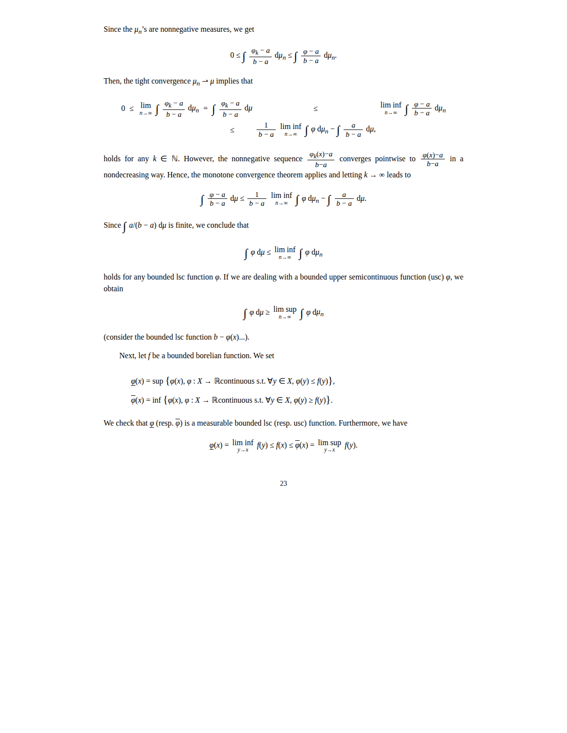Since the μn’s are nonnegative measures, we get
0 ≤ ∫ φk − a b − a dμn ≤ ∫ φ − a b − a dμn.
Then, the tight convergence μn ⇀ μ implies that
| 0 | ≤ | lim n →∞ ∫ φ k − a b − a d μ n | = | ∫ φ k − a b − a d μ | ≤ | lim inf n →∞ ∫ φ − a b − a d μ n |
| | | | | ≤ | 1 b − a lim inf n →∞ ∫ φ d μ n − ∫ a b − a d μ , |
holds for any k ∈ ℕ. However, the nonnegative sequence φk(x)−a b−a converges pointwise to φ(x)−a b−a in a nondecreasing way. Hence, the monotone convergence theorem applies and letting k → ∞ leads to
∫ φ − a b − a dμ ≤ 1 b − a lim inf n→∞ ∫ φ dμn − ∫ ab − a dμ.
Since ∫ a/(b − a) dμ is finite, we conclude that
∫ φ dμ ≤ lim inf n→∞ ∫ φ dμn
holds for any bounded lsc function φ. If we are dealing with a bounded upper semicontinuous function (usc) φ, we obtain
∫ φ dμ ≥ lim sup n→∞ ∫ φ dμn
(consider the bounded lsc function b − φ(x)...).
Next, let f be a bounded borelian function. We set
φ(x) = sup {φ(x), φ : X → ℝcontinuous s.t. ∀y ∈ X, φ(y) ≤ f(y)},
φ(x) = inf {φ(x), φ : X → ℝcontinuous s.t. ∀y ∈ X, φ(y) ≥ f(y)}.
We check that φ (resp. φ) is a measurable bounded lsc (resp. usc) function. Furthermore, we have
φ(x) = lim inf y→x f(y) ≤ f(x) ≤ φ(x) = lim sup y→x f(y).
23